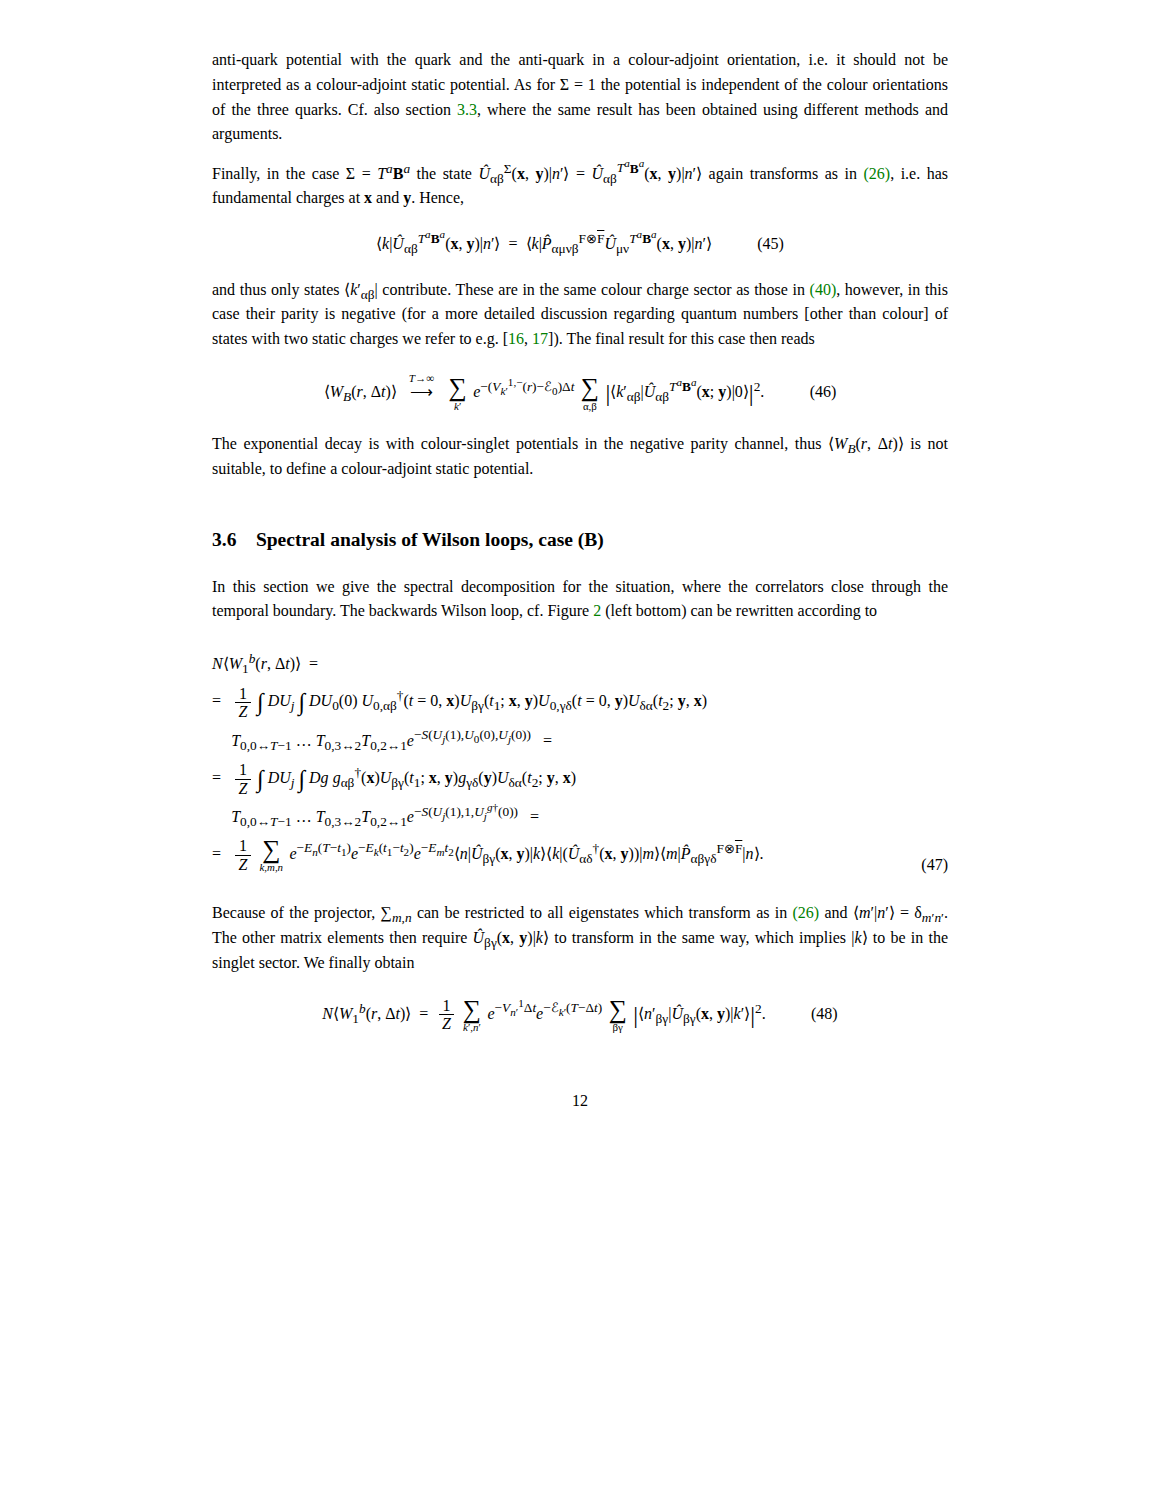anti-quark potential with the quark and the anti-quark in a colour-adjoint orientation, i.e. it should not be interpreted as a colour-adjoint static potential. As for Σ = 1 the potential is independent of the colour orientations of the three quarks. Cf. also section 3.3, where the same result has been obtained using different methods and arguments.
Finally, in the case Σ = Ta Ba the state ÛαβΣ(x, y)|n′⟩ = ÛαβTa Ba(x, y)|n′⟩ again transforms as in (26), i.e. has fundamental charges at x and y. Hence,
⟨k|ÛαβTa Ba(x, y)|n′⟩ = ⟨k|P̂αμνβF⊗FÛμνTa Ba(x, y)|n′⟩
(45)
and thus only states ⟨k′αβ| contribute. These are in the same colour charge sector as those in (40), however, in this case their parity is negative (for a more detailed discussion regarding quantum numbers [other than colour] of states with two static charges we refer to e.g. [16, 17]). The final result for this case then reads
⟨WB(r, Δt)⟩ T→∞ ⟶ ∑k′ e−(Vk′1,−(r)−ℰ0)Δt ∑α,β |⟨k′αβ|ÛαβTa Ba(x; y)|0⟩|2.
(46)
The exponential decay is with colour-singlet potentials in the negative parity channel, thus ⟨WB(r, Δt)⟩ is not suitable, to define a colour-adjoint static potential.
3.6 Spectral analysis of Wilson loops, case (B)
In this section we give the spectral decomposition for the situation, where the correlators close through the temporal boundary. The backwards Wilson loop, cf. Figure 2 (left bottom) can be rewritten according to
N⟨W1b(r, Δt)⟩ =
= 1 Z ∫ DUj ∫ DU0(0) U0,αβ†(t = 0, x)Uβγ(t1; x, y)U0,γδ(t = 0, y)Uδα(t2; y, x)
T0,0↔T−1 … T0,3↔2T0,2↔1e−S(Uj(1),U0(0),Uj(0)) =
= 1 Z ∫ DUj ∫ Dg gαβ†(x)Uβγ(t1; x, y)gγδ(y)Uδα(t2; y, x)
T0,0↔T−1 … T0,3↔2T0,2↔1e−S(Uj(1),1,Ujg†(0)) =
= 1 Z ∑k,m,n e−En(T−t1)e−Ek(t1−t2)e−Emt2⟨n|Ûβγ(x, y)|k⟩⟨k|(Ûαδ†(x, y))|m⟩⟨m|P̂αβγδF⊗F|n⟩.
(47)
Because of the projector, ∑m,n can be restricted to all eigenstates which transform as in (26) and ⟨m′|n′⟩ = δm′n′. The other matrix elements then require Ûβγ(x, y)|k⟩ to transform in the same way, which implies |k⟩ to be in the singlet sector. We finally obtain
N⟨W1b(r, Δt)⟩ = 1 Z ∑k′,n′ e−Vn′1Δte−ℰk′(T−Δt) ∑βγ |⟨n′βγ|Ûβγ(x, y)|k′⟩|2.
(48)
12